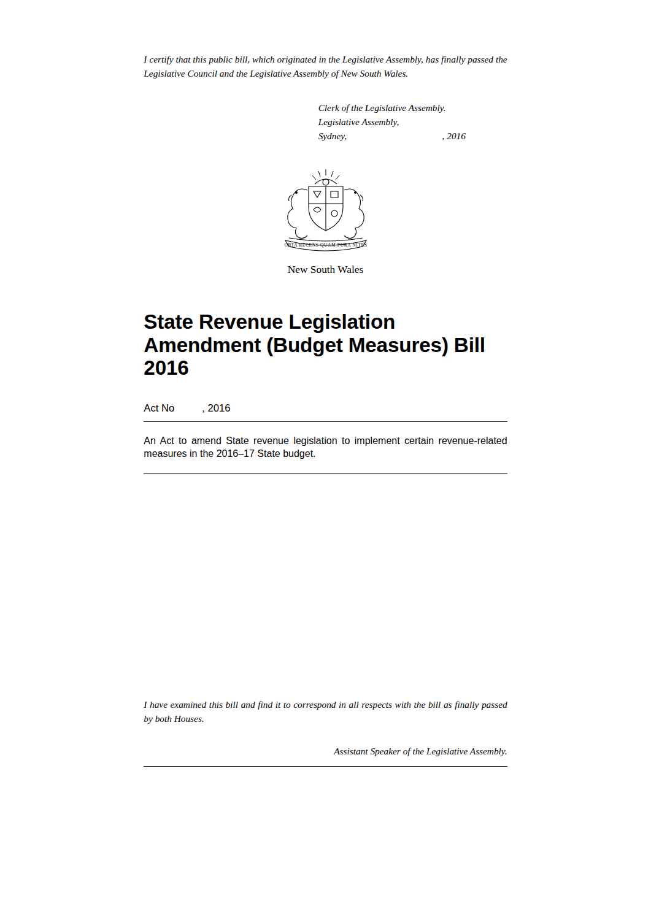I certify that this public bill, which originated in the Legislative Assembly, has finally passed the Legislative Council and the Legislative Assembly of New South Wales.
Clerk of the Legislative Assembly. Legislative Assembly, Sydney,, 2016
ORTA RECENS QUAM PURA NITES
New South Wales
State Revenue Legislation Amendment (Budget Measures) Bill 2016
Act No, 2016
An Act to amend State revenue legislation to implement certain revenue-related measures in the 2016–17 State budget.
I have examined this bill and find it to correspond in all respects with the bill as finally passed by both Houses.
Assistant Speaker of the Legislative Assembly.